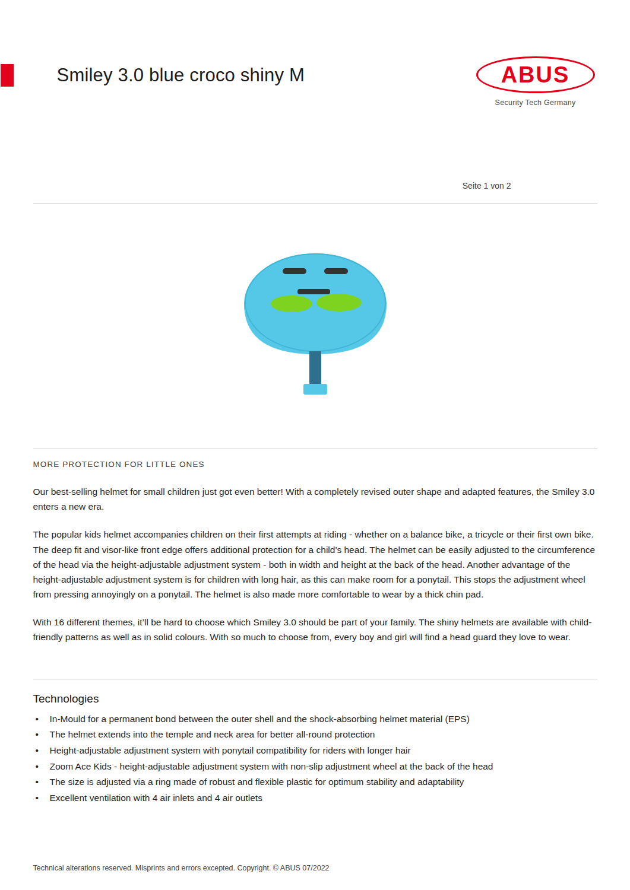Smiley 3.0 blue croco shiny M
ABUS
Security Tech Germany
Seite 1 von 2
More protection for little ones
Our best-selling helmet for small children just got even better! With a completely revised outer shape and adapted features, the Smiley 3.0 enters a new era.
The popular kids helmet accompanies children on their first attempts at riding - whether on a balance bike, a tricycle or their first own bike. The deep fit and visor-like front edge offers additional protection for a child's head. The helmet can be easily adjusted to the circumference of the head via the height-adjustable adjustment system - both in width and height at the back of the head. Another advantage of the height-adjustable adjustment system is for children with long hair, as this can make room for a ponytail. This stops the adjustment wheel from pressing annoyingly on a ponytail. The helmet is also made more comfortable to wear by a thick chin pad.
With 16 different themes, it’ll be hard to choose which Smiley 3.0 should be part of your family. The shiny helmets are available with child-friendly patterns as well as in solid colours. With so much to choose from, every boy and girl will find a head guard they love to wear.
Technologies
In-Mould for a permanent bond between the outer shell and the shock-absorbing helmet material (EPS)
The helmet extends into the temple and neck area for better all-round protection
Height-adjustable adjustment system with ponytail compatibility for riders with longer hair
Zoom Ace Kids - height-adjustable adjustment system with non-slip adjustment wheel at the back of the head
The size is adjusted via a ring made of robust and flexible plastic for optimum stability and adaptability
Excellent ventilation with 4 air inlets and 4 air outlets
Technical alterations reserved. Misprints and errors excepted. Copyright. © ABUS 07/2022